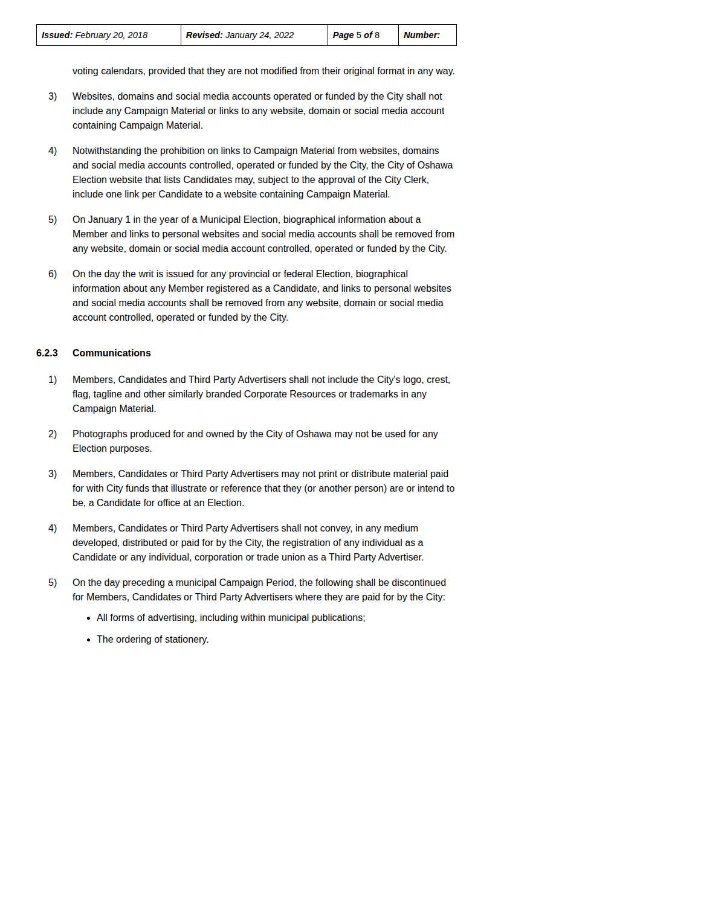| Issued: February 20, 2018 | Revised: January 24, 2022 | Page 5 of 8 | Number: |
voting calendars, provided that they are not modified from their original format in any way.
3)
Websites, domains and social media accounts operated or funded by the City shall not include any Campaign Material or links to any website, domain or social media account containing Campaign Material.
4)
Notwithstanding the prohibition on links to Campaign Material from websites, domains and social media accounts controlled, operated or funded by the City, the City of Oshawa Election website that lists Candidates may, subject to the approval of the City Clerk, include one link per Candidate to a website containing Campaign Material.
5)
On January 1 in the year of a Municipal Election, biographical information about a Member and links to personal websites and social media accounts shall be removed from any website, domain or social media account controlled, operated or funded by the City.
6)
On the day the writ is issued for any provincial or federal Election, biographical information about any Member registered as a Candidate, and links to personal websites and social media accounts shall be removed from any website, domain or social media account controlled, operated or funded by the City.
6.2.3 Communications
1)
Members, Candidates and Third Party Advertisers shall not include the City's logo, crest, flag, tagline and other similarly branded Corporate Resources or trademarks in any Campaign Material.
2)
Photographs produced for and owned by the City of Oshawa may not be used for any Election purposes.
3)
Members, Candidates or Third Party Advertisers may not print or distribute material paid for with City funds that illustrate or reference that they (or another person) are or intend to be, a Candidate for office at an Election.
4)
Members, Candidates or Third Party Advertisers shall not convey, in any medium developed, distributed or paid for by the City, the registration of any individual as a Candidate or any individual, corporation or trade union as a Third Party Advertiser.
5)
On the day preceding a municipal Campaign Period, the following shall be discontinued for Members, Candidates or Third Party Advertisers where they are paid for by the City:
All forms of advertising, including within municipal publications;
The ordering of stationery.